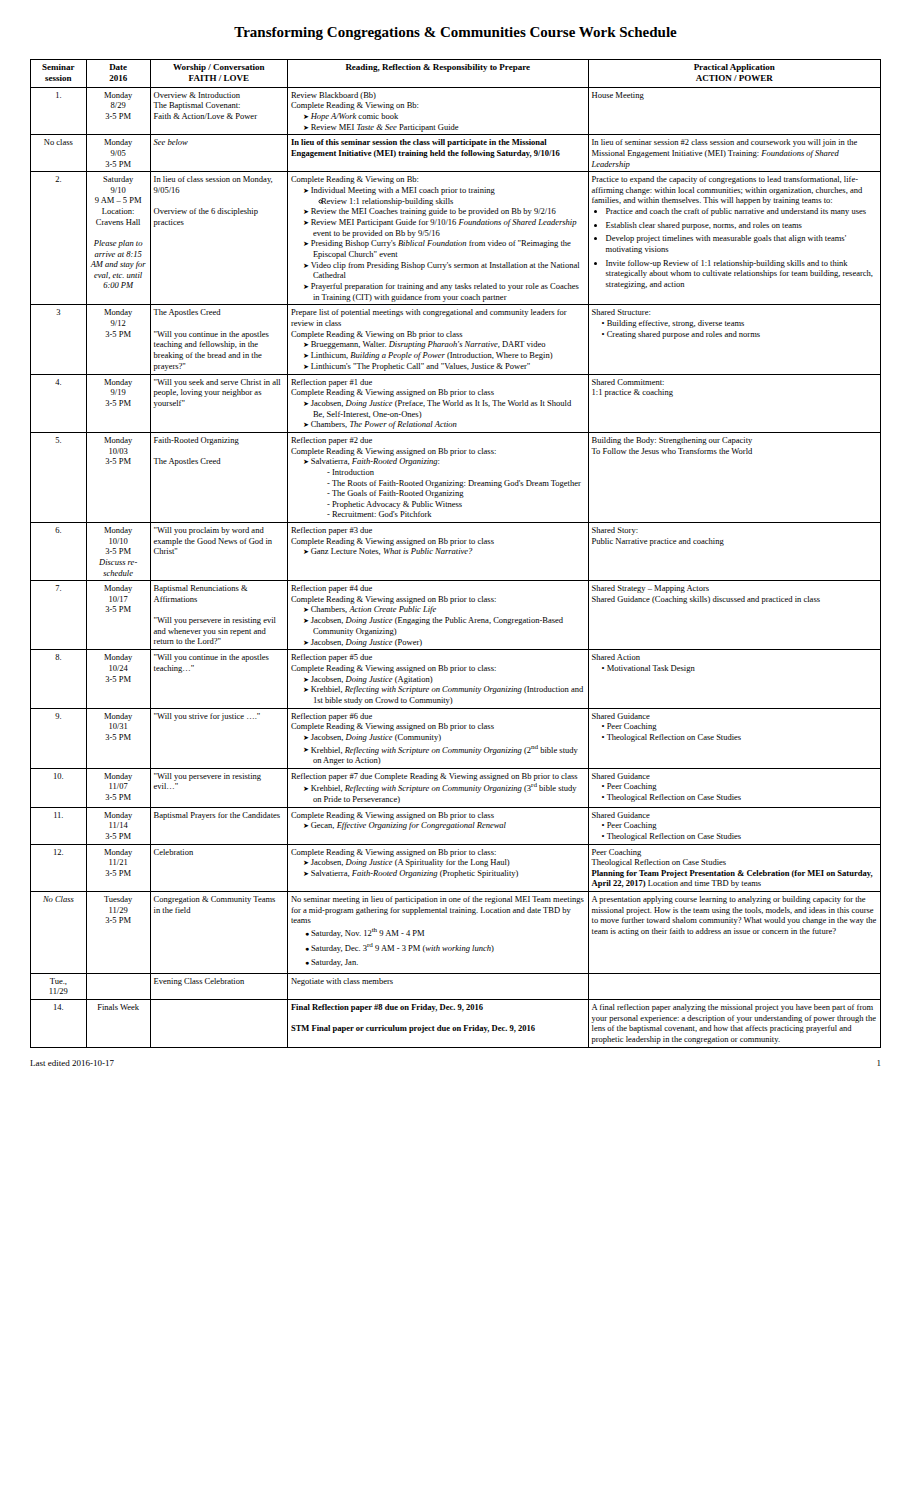Transforming Congregations & Communities Course Work Schedule
| Seminar session | Date 2016 | Worship / Conversation FAITH / LOVE | Reading, Reflection & Responsibility to Prepare | Practical Application ACTION / POWER |
| --- | --- | --- | --- | --- |
| 1. | Monday 8/29 3-5 PM | Overview & Introduction The Baptismal Covenant: Faith & Action/Love & Power | Review Blackboard (Bb) Complete Reading & Viewing on Bb: Hope A/Work comic book Review MEI Taste & See Participant Guide | House Meeting |
| No class | Monday 9/05 3-5 PM | See below | In lieu of this seminar session the class will participate in the Missional Engagement Initiative (MEI) training held the following Saturday, 9/10/16 | In lieu of seminar session #2 class session and coursework you will join in the Missional Engagement Initiative (MEI) Training: Foundations of Shared Leadership |
| 2. | Saturday 9/10 9 AM – 5 PM Location: Cravens Hall Please plan to arrive at 8:15 AM and stay for eval, etc. until 6:00 PM | In lieu of class session on Monday, 9/05/16 Overview of the 6 discipleship practices | Complete Reading & Viewing on Bb: Individual Meeting with a MEI coach prior to training Review 1:1 relationship-building skills Review the MEI Coaches training guide to be provided on Bb by 9/2/16 Review MEI Participant Guide for 9/10/16 Foundations of Shared Leadership event to be provided on Bb by 9/5/16 Presiding Bishop Curry's Biblical Foundation from video of "Reimaging the Episcopal Church" event Video clip from Presiding Bishop Curry's sermon at Installation at the National Cathedral Prayerful preparation for training and any tasks related to your role as Coaches in Training (CIT) with guidance from your coach partner | Practice to expand the capacity of congregations to lead transformational, life-affirming change: within local communities; within organization, churches, and families, and within themselves. This will happen by training teams to: Practice and coach the craft of public narrative and understand its many uses Establish clear shared purpose, norms, and roles on teams Develop project timelines with measurable goals that align with teams' motivating visions Invite follow-up Review of 1:1 relationship-building skills and to think strategically about whom to cultivate relationships for team building, research, strategizing, and action |
| 3 | Monday 9/12 3-5 PM | The Apostles Creed "Will you continue in the apostles teaching and fellowship, in the breaking of the bread and in the prayers?" | Prepare list of potential meetings with congregational and community leaders for review in class Complete Reading & Viewing on Bb prior to class Brueggemann, Walter. Disrupting Pharaoh's Narrative , DART video Linthicum, Building a People of Power (Introduction, Where to Begin) Linthicum's "The Prophetic Call" and "Values, Justice & Power" | Shared Structure: Building effective, strong, diverse teams Creating shared purpose and roles and norms |
| 4. | Monday 9/19 3-5 PM | "Will you seek and serve Christ in all people, loving your neighbor as yourself" | Reflection paper #1 due Complete Reading & Viewing assigned on Bb prior to class Jacobsen, Doing Justice (Preface, The World as It Is, The World as It Should Be, Self-Interest, One-on-Ones) Chambers, The Power of Relational Action | Shared Commitment: 1:1 practice & coaching |
| 5. | Monday 10/03 3-5 PM | Faith-Rooted Organizing The Apostles Creed | Reflection paper #2 due Complete Reading & Viewing assigned on Bb prior to class: Salvatierra, Faith-Rooted Organizing : Introduction The Roots of Faith-Rooted Organizing: Dreaming God's Dream Together The Goals of Faith-Rooted Organizing Prophetic Advocacy & Public Witness Recruitment: God's Pitchfork | Building the Body: Strengthening our Capacity To Follow the Jesus who Transforms the World |
| 6. | Monday 10/10 3-5 PM Discuss re-schedule | "Will you proclaim by word and example the Good News of God in Christ" | Reflection paper #3 due Complete Reading & Viewing assigned on Bb prior to class Ganz Lecture Notes, What is Public Narrative? | Shared Story: Public Narrative practice and coaching |
| 7. | Monday 10/17 3-5 PM | Baptismal Renunciations & Affirmations "Will you persevere in resisting evil and whenever you sin repent and return to the Lord?" | Reflection paper #4 due Complete Reading & Viewing assigned on Bb prior to class: Chambers, Action Create Public Life Jacobsen, Doing Justice (Engaging the Public Arena, Congregation-Based Community Organizing) Jacobsen, Doing Justice (Power) | Shared Strategy – Mapping Actors Shared Guidance (Coaching skills) discussed and practiced in class |
| 8. | Monday 10/24 3-5 PM | "Will you continue in the apostles teaching…" | Reflection paper #5 due Complete Reading & Viewing assigned on Bb prior to class: Jacobsen, Doing Justice (Agitation) Krehbiel, Reflecting with Scripture on Community Organizing (Introduction and 1st bible study on Crowd to Community) | Shared Action Motivational Task Design |
| 9. | Monday 10/31 3-5 PM | "Will you strive for justice …." | Reflection paper #6 due Complete Reading & Viewing assigned on Bb prior to class Jacobsen, Doing Justice (Community) Krehbiel, Reflecting with Scripture on Community Organizing (2 nd bible study on Anger to Action) | Shared Guidance Peer Coaching Theological Reflection on Case Studies |
| 10. | Monday 11/07 3-5 PM | "Will you persevere in resisting evil…" | Reflection paper #7 due Complete Reading & Viewing assigned on Bb prior to class Krehbiel, Reflecting with Scripture on Community Organizing (3 rd bible study on Pride to Perseverance) | Shared Guidance Peer Coaching Theological Reflection on Case Studies |
| 11. | Monday 11/14 3-5 PM | Baptismal Prayers for the Candidates | Complete Reading & Viewing assigned on Bb prior to class Gecan, Effective Organizing for Congregational Renewal | Shared Guidance Peer Coaching Theological Reflection on Case Studies |
| 12. | Monday 11/21 3-5 PM | Celebration | Complete Reading & Viewing assigned on Bb prior to class: Jacobsen, Doing Justice (A Spirituality for the Long Haul) Salvatierra, Faith-Rooted Organizing (Prophetic Spirituality) | Peer Coaching Theological Reflection on Case Studies Planning for Team Project Presentation & Celebration (for MEI on Saturday, April 22, 2017) Location and time TBD by teams |
| No Class | Tuesday 11/29 3-5 PM | Congregation & Community Teams in the field | No seminar meeting in lieu of participation in one of the regional MEI Team meetings for a mid-program gathering for supplemental training. Location and date TBD by teams Saturday, Nov. 12 th 9 AM - 4 PM Saturday, Dec. 3 rd 9 AM - 3 PM ( with working lunch ) Saturday, Jan. | A presentation applying course learning to analyzing or building capacity for the missional project. How is the team using the tools, models, and ideas in this course to move further toward shalom community? What would you change in the way the team is acting on their faith to address an issue or concern in the future? |
| Tue., 11/29 | | Evening Class Celebration | Negotiate with class members | |
| 14. | Finals Week | | Final Reflection paper #8 due on Friday, Dec. 9, 2016 STM Final paper or curriculum project due on Friday, Dec. 9, 2016 | A final reflection paper analyzing the missional project you have been part of from your personal experience: a description of your understanding of power through the lens of the baptismal covenant, and how that affects practicing prayerful and prophetic leadership in the congregation or community. |
Last edited 2016-10-17 1